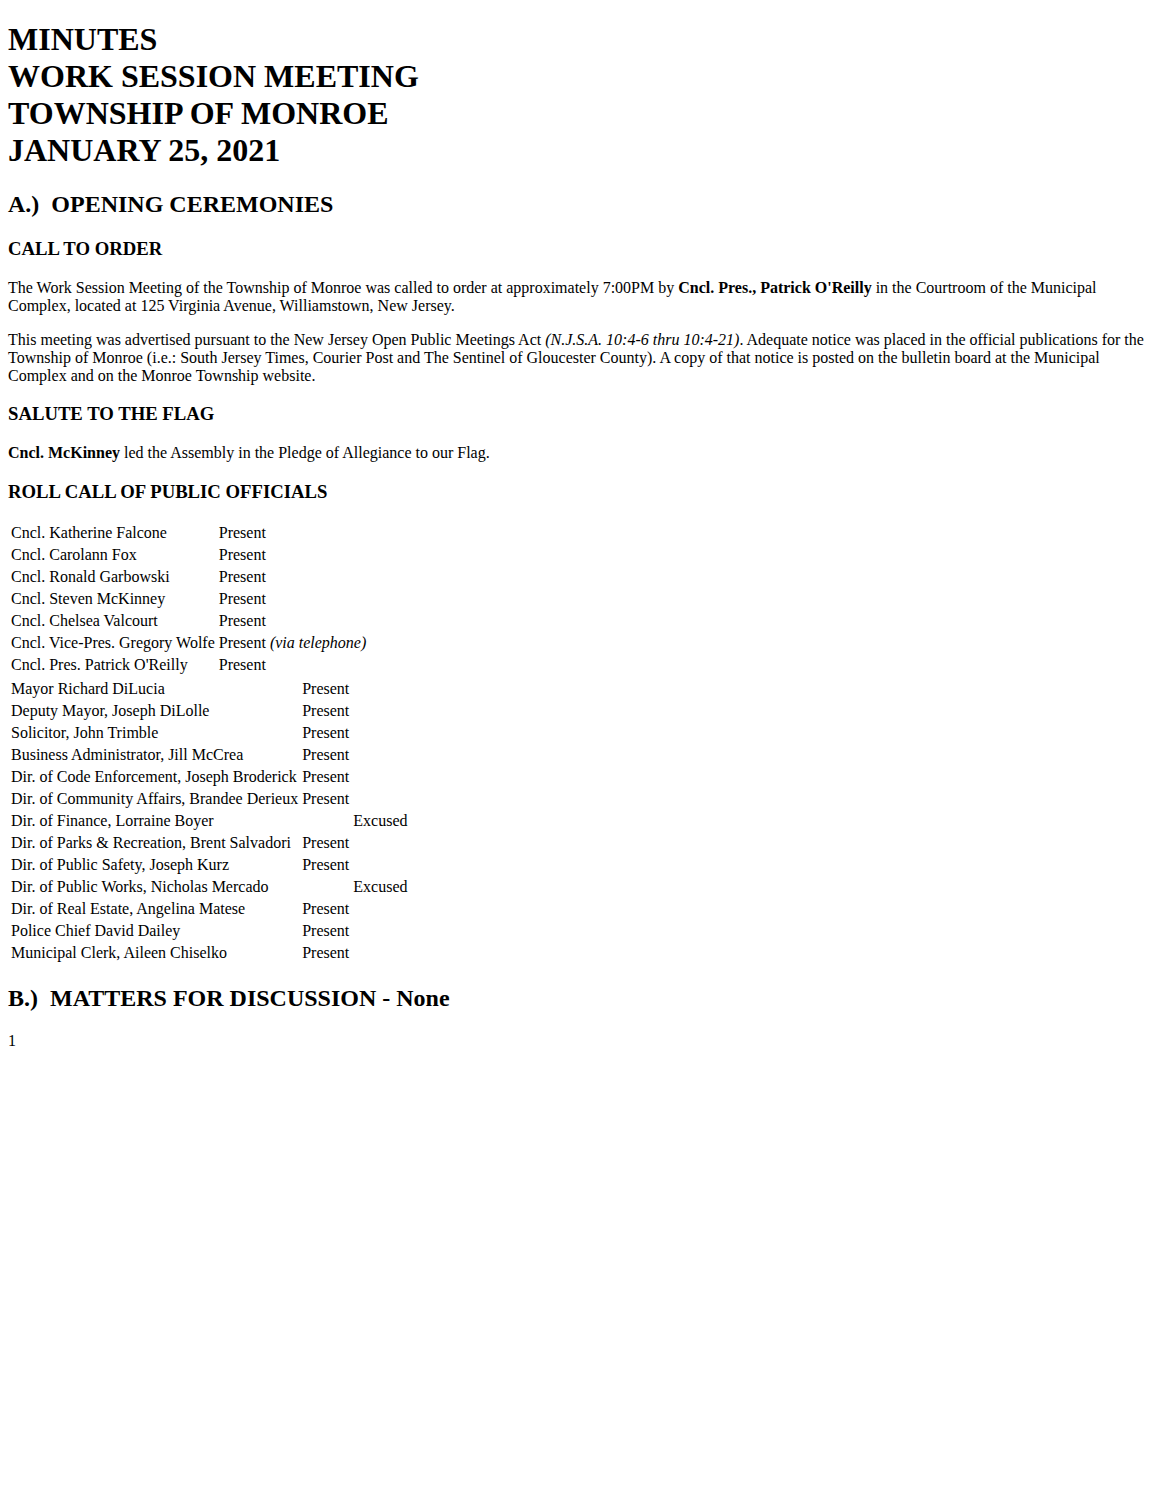MINUTES
WORK SESSION MEETING
TOWNSHIP OF MONROE
JANUARY 25, 2021
A.) OPENING CEREMONIES
CALL TO ORDER
The Work Session Meeting of the Township of Monroe was called to order at approximately 7:00PM by Cncl. Pres., Patrick O'Reilly in the Courtroom of the Municipal Complex, located at 125 Virginia Avenue, Williamstown, New Jersey.
This meeting was advertised pursuant to the New Jersey Open Public Meetings Act (N.J.S.A. 10:4-6 thru 10:4-21). Adequate notice was placed in the official publications for the Township of Monroe (i.e.: South Jersey Times, Courier Post and The Sentinel of Gloucester County). A copy of that notice is posted on the bulletin board at the Municipal Complex and on the Monroe Township website.
SALUTE TO THE FLAG
Cncl. McKinney led the Assembly in the Pledge of Allegiance to our Flag.
ROLL CALL OF PUBLIC OFFICIALS
| Cncl. Katherine Falcone | Present | |
| Cncl. Carolann Fox | Present | |
| Cncl. Ronald Garbowski | Present | |
| Cncl. Steven McKinney | Present | |
| Cncl. Chelsea Valcourt | Present | |
| Cncl. Vice-Pres. Gregory Wolfe | Present | (via telephone) |
| Cncl. Pres. Patrick O'Reilly | Present | |
| Mayor Richard DiLucia | Present | |
| Deputy Mayor, Joseph DiLolle | Present | |
| Solicitor, John Trimble | Present | |
| Business Administrator, Jill McCrea | Present | |
| Dir. of Code Enforcement, Joseph Broderick | Present | |
| Dir. of Community Affairs, Brandee Derieux | Present | |
| Dir. of Finance, Lorraine Boyer | | Excused |
| Dir. of Parks & Recreation, Brent Salvadori | Present | |
| Dir. of Public Safety, Joseph Kurz | Present | |
| Dir. of Public Works, Nicholas Mercado | | Excused |
| Dir. of Real Estate, Angelina Matese | Present | |
| Police Chief David Dailey | Present | |
| Municipal Clerk, Aileen Chiselko | Present | |
B.) MATTERS FOR DISCUSSION - None
1